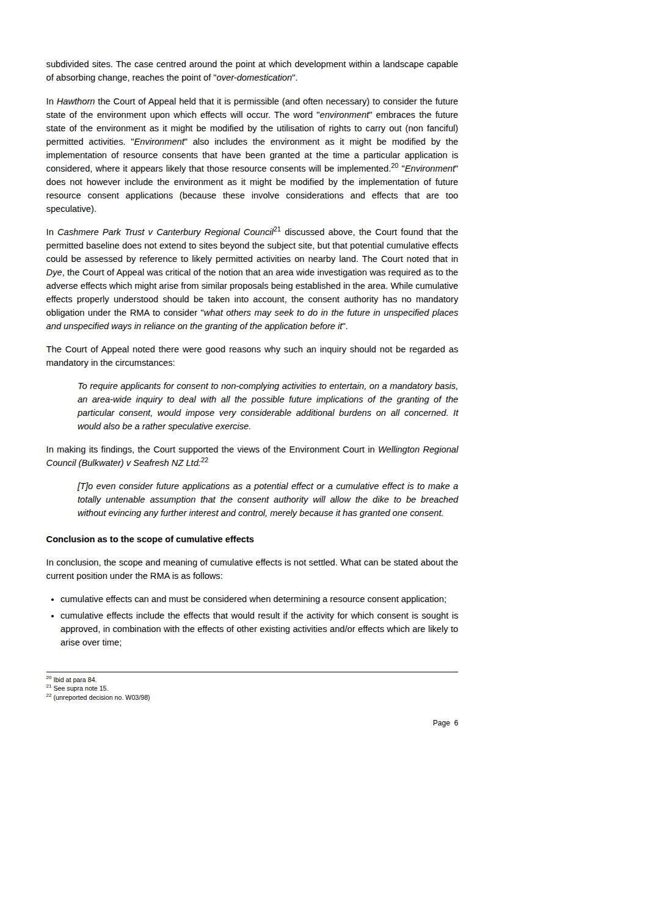subdivided sites. The case centred around the point at which development within a landscape capable of absorbing change, reaches the point of "over-domestication".
In Hawthorn the Court of Appeal held that it is permissible (and often necessary) to consider the future state of the environment upon which effects will occur. The word "environment" embraces the future state of the environment as it might be modified by the utilisation of rights to carry out (non fanciful) permitted activities. "Environment" also includes the environment as it might be modified by the implementation of resource consents that have been granted at the time a particular application is considered, where it appears likely that those resource consents will be implemented.20 "Environment" does not however include the environment as it might be modified by the implementation of future resource consent applications (because these involve considerations and effects that are too speculative).
In Cashmere Park Trust v Canterbury Regional Council21 discussed above, the Court found that the permitted baseline does not extend to sites beyond the subject site, but that potential cumulative effects could be assessed by reference to likely permitted activities on nearby land. The Court noted that in Dye, the Court of Appeal was critical of the notion that an area wide investigation was required as to the adverse effects which might arise from similar proposals being established in the area. While cumulative effects properly understood should be taken into account, the consent authority has no mandatory obligation under the RMA to consider "what others may seek to do in the future in unspecified places and unspecified ways in reliance on the granting of the application before it".
The Court of Appeal noted there were good reasons why such an inquiry should not be regarded as mandatory in the circumstances:
To require applicants for consent to non-complying activities to entertain, on a mandatory basis, an area-wide inquiry to deal with all the possible future implications of the granting of the particular consent, would impose very considerable additional burdens on all concerned. It would also be a rather speculative exercise.
In making its findings, the Court supported the views of the Environment Court in Wellington Regional Council (Bulkwater) v Seafresh NZ Ltd:22
[T]o even consider future applications as a potential effect or a cumulative effect is to make a totally untenable assumption that the consent authority will allow the dike to be breached without evincing any further interest and control, merely because it has granted one consent.
Conclusion as to the scope of cumulative effects
In conclusion, the scope and meaning of cumulative effects is not settled. What can be stated about the current position under the RMA is as follows:
cumulative effects can and must be considered when determining a resource consent application;
cumulative effects include the effects that would result if the activity for which consent is sought is approved, in combination with the effects of other existing activities and/or effects which are likely to arise over time;
20 Ibid at para 84.
21 See supra note 15.
22 (unreported decision no. W03/98)
Page 6